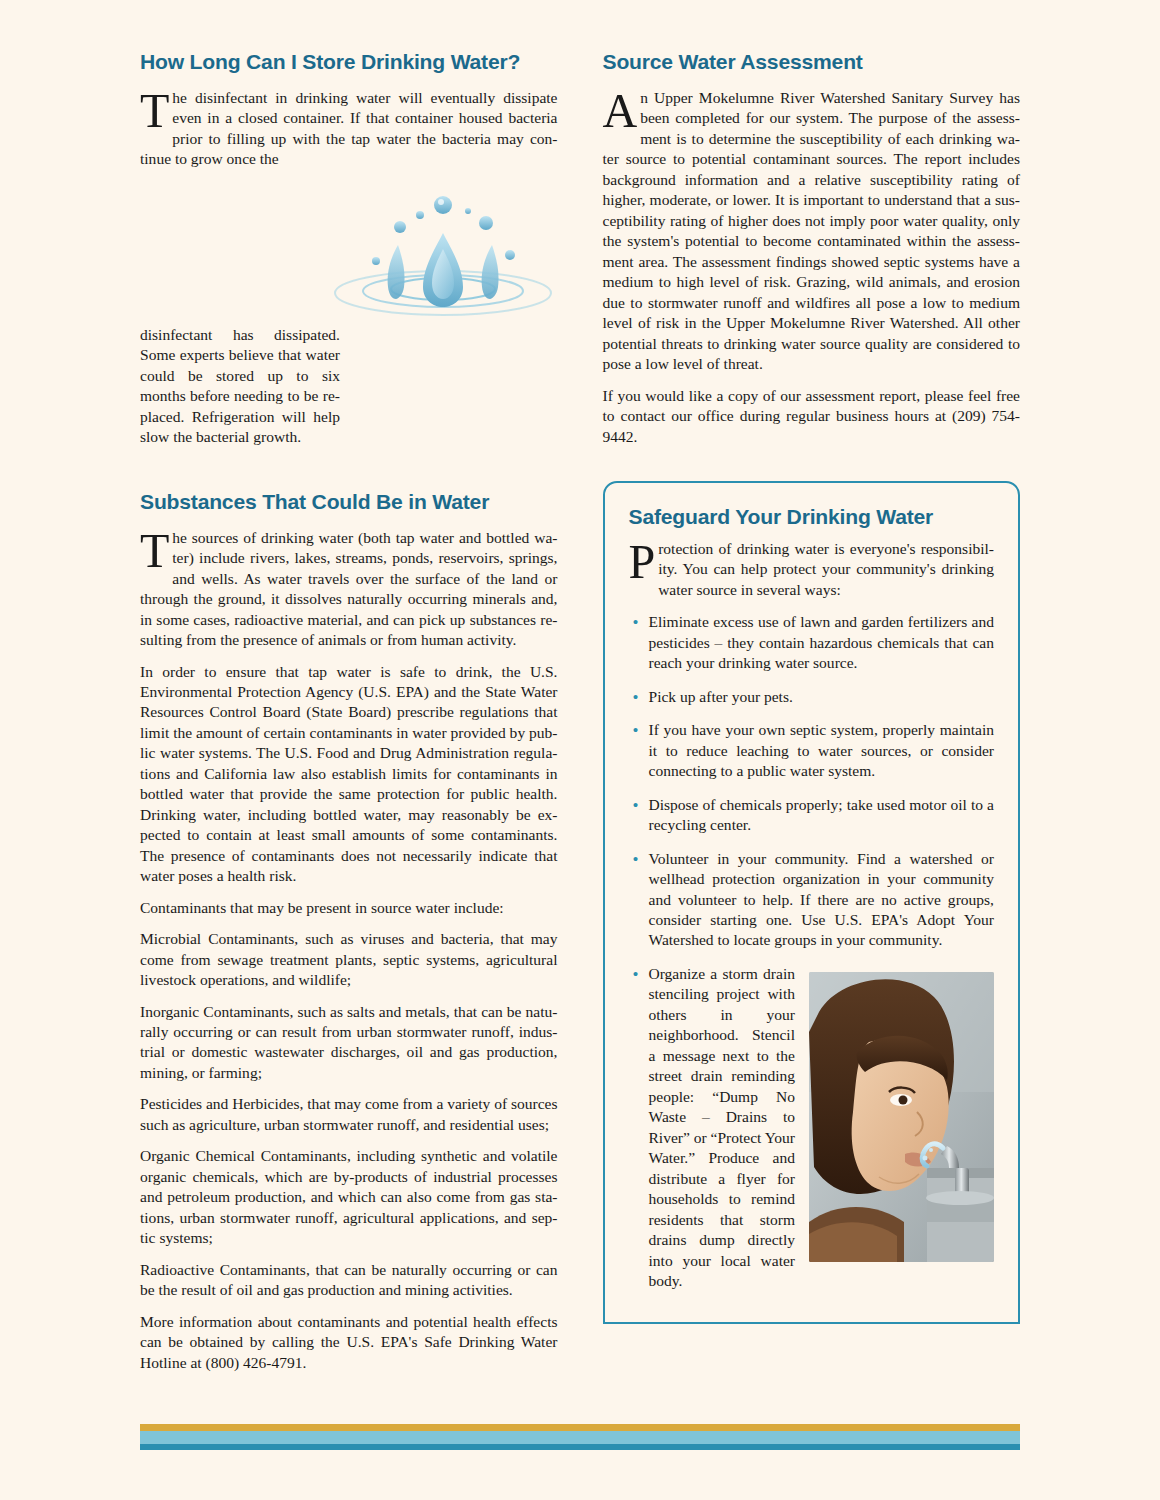How Long Can I Store Drinking Water?
The disinfectant in drinking water will eventually dissipate even in a closed container. If that container housed bacteria prior to filling up with the tap water the bacteria may continue to grow once the
disinfectant has dissipated. Some experts believe that water could be stored up to six months before needing to be replaced. Refrigeration will help slow the bacterial growth.
Substances That Could Be in Water
The sources of drinking water (both tap water and bottled water) include rivers, lakes, streams, ponds, reservoirs, springs, and wells. As water travels over the surface of the land or through the ground, it dissolves naturally occurring minerals and, in some cases, radioactive material, and can pick up substances resulting from the presence of animals or from human activity.
In order to ensure that tap water is safe to drink, the U.S. Environmental Protection Agency (U.S. EPA) and the State Water Resources Control Board (State Board) prescribe regulations that limit the amount of certain contaminants in water provided by public water systems. The U.S. Food and Drug Administration regulations and California law also establish limits for contaminants in bottled water that provide the same protection for public health. Drinking water, including bottled water, may reasonably be expected to contain at least small amounts of some contaminants. The presence of contaminants does not necessarily indicate that water poses a health risk.
Contaminants that may be present in source water include:
Microbial Contaminants, such as viruses and bacteria, that may come from sewage treatment plants, septic systems, agricultural livestock operations, and wildlife;
Inorganic Contaminants, such as salts and metals, that can be naturally occurring or can result from urban stormwater runoff, industrial or domestic wastewater discharges, oil and gas production, mining, or farming;
Pesticides and Herbicides, that may come from a variety of sources such as agriculture, urban stormwater runoff, and residential uses;
Organic Chemical Contaminants, including synthetic and volatile organic chemicals, which are by-products of industrial processes and petroleum production, and which can also come from gas stations, urban stormwater runoff, agricultural applications, and septic systems;
Radioactive Contaminants, that can be naturally occurring or can be the result of oil and gas production and mining activities.
More information about contaminants and potential health effects can be obtained by calling the U.S. EPA's Safe Drinking Water Hotline at (800) 426-4791.
Source Water Assessment
An Upper Mokelumne River Watershed Sanitary Survey has been completed for our system. The purpose of the assessment is to determine the susceptibility of each drinking water source to potential contaminant sources. The report includes background information and a relative susceptibility rating of higher, moderate, or lower. It is important to understand that a susceptibility rating of higher does not imply poor water quality, only the system's potential to become contaminated within the assessment area. The assessment findings showed septic systems have a medium to high level of risk. Grazing, wild animals, and erosion due to stormwater runoff and wildfires all pose a low to medium level of risk in the Upper Mokelumne River Watershed. All other potential threats to drinking water source quality are considered to pose a low level of threat.
If you would like a copy of our assessment report, please feel free to contact our office during regular business hours at (209) 754-9442.
Safeguard Your Drinking Water
Protection of drinking water is everyone's responsibility. You can help protect your community's drinking water source in several ways:
Eliminate excess use of lawn and garden fertilizers and pesticides – they contain hazardous chemicals that can reach your drinking water source.
Pick up after your pets.
If you have your own septic system, properly maintain it to reduce leaching to water sources, or consider connecting to a public water system.
Dispose of chemicals properly; take used motor oil to a recycling center.
Volunteer in your community. Find a watershed or wellhead protection organization in your community and volunteer to help. If there are no active groups, consider starting one. Use U.S. EPA's Adopt Your Watershed to locate groups in your community.
Organize a storm drain stenciling project with others in your neighborhood. Stencil a message next to the street drain reminding people: “Dump No Waste – Drains to River” or “Protect Your Water.” Produce and distribute a flyer for households to remind residents that storm drains dump directly into your local water body.